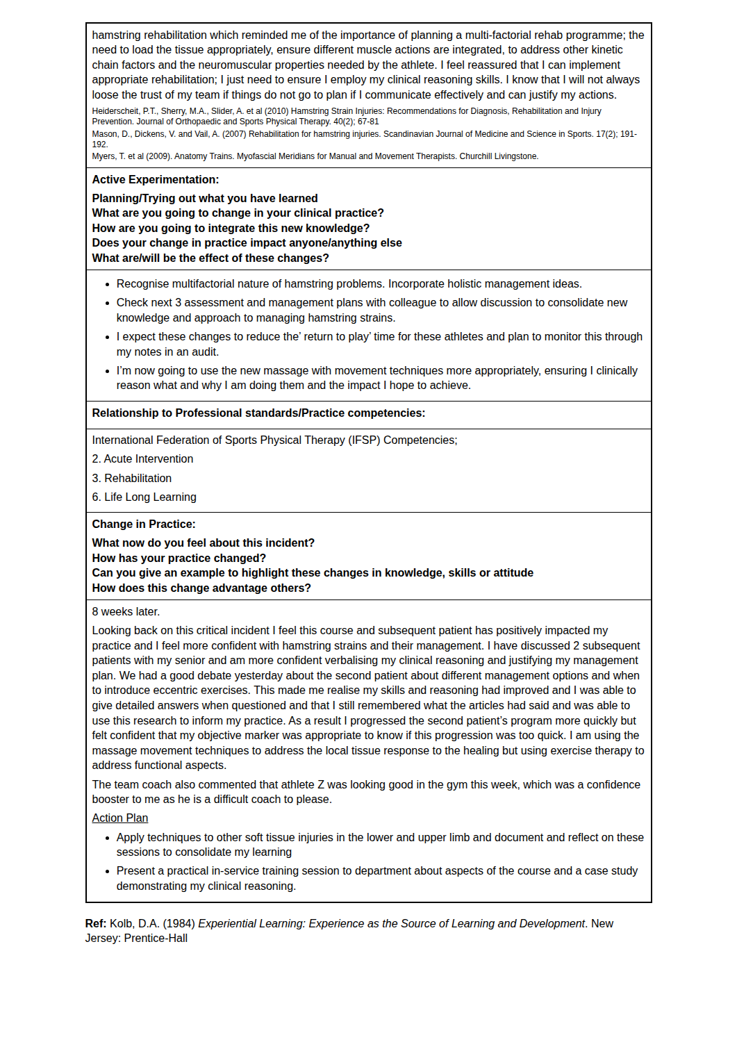| hamstring rehabilitation which reminded me of the importance of planning a multi-factorial rehab programme; the need to load the tissue appropriately, ensure different muscle actions are integrated, to address other kinetic chain factors and the neuromuscular properties needed by the athlete. I feel reassured that I can implement appropriate rehabilitation; I just need to ensure I employ my clinical reasoning skills. I know that I will not always loose the trust of my team if things do not go to plan if I communicate effectively and can justify my actions. Heiderscheit, P.T., Sherry, M.A., Slider, A. et al (2010) Hamstring Strain Injuries: Recommendations for Diagnosis, Rehabilitation and Injury Prevention. Journal of Orthopaedic and Sports Physical Therapy. 40(2); 67-81 Mason, D., Dickens, V. and Vail, A. (2007) Rehabilitation for hamstring injuries. Scandinavian Journal of Medicine and Science in Sports. 17(2); 191-192. Myers, T. et al (2009). Anatomy Trains. Myofascial Meridians for Manual and Movement Therapists. Churchill Livingstone. |
| Active Experimentation: Planning/Trying out what you have learned What are you going to change in your clinical practice? How are you going to integrate this new knowledge? Does your change in practice impact anyone/anything else What are/will be the effect of these changes? |
| Recognise multifactorial nature of hamstring problems. Incorporate holistic management ideas. Check next 3 assessment and management plans with colleague to allow discussion to consolidate new knowledge and approach to managing hamstring strains. I expect these changes to reduce the’ return to play’ time for these athletes and plan to monitor this through my notes in an audit. I’m now going to use the new massage with movement techniques more appropriately, ensuring I clinically reason what and why I am doing them and the impact I hope to achieve. |
| Relationship to Professional standards/Practice competencies: |
| International Federation of Sports Physical Therapy (IFSP) Competencies; 2. Acute Intervention 3. Rehabilitation 6. Life Long Learning |
| Change in Practice: What now do you feel about this incident? How has your practice changed? Can you give an example to highlight these changes in knowledge, skills or attitude How does this change advantage others? |
| 8 weeks later. Looking back on this critical incident I feel this course and subsequent patient has positively impacted my practice and I feel more confident with hamstring strains and their management. I have discussed 2 subsequent patients with my senior and am more confident verbalising my clinical reasoning and justifying my management plan. We had a good debate yesterday about the second patient about different management options and when to introduce eccentric exercises. This made me realise my skills and reasoning had improved and I was able to give detailed answers when questioned and that I still remembered what the articles had said and was able to use this research to inform my practice. As a result I progressed the second patient’s program more quickly but felt confident that my objective marker was appropriate to know if this progression was too quick. I am using the massage movement techniques to address the local tissue response to the healing but using exercise therapy to address functional aspects. The team coach also commented that athlete Z was looking good in the gym this week, which was a confidence booster to me as he is a difficult coach to please. Action Plan Apply techniques to other soft tissue injuries in the lower and upper limb and document and reflect on these sessions to consolidate my learning Present a practical in-service training session to department about aspects of the course and a case study demonstrating my clinical reasoning. |
Ref: Kolb, D.A. (1984) Experiential Learning: Experience as the Source of Learning and Development. New Jersey: Prentice-Hall